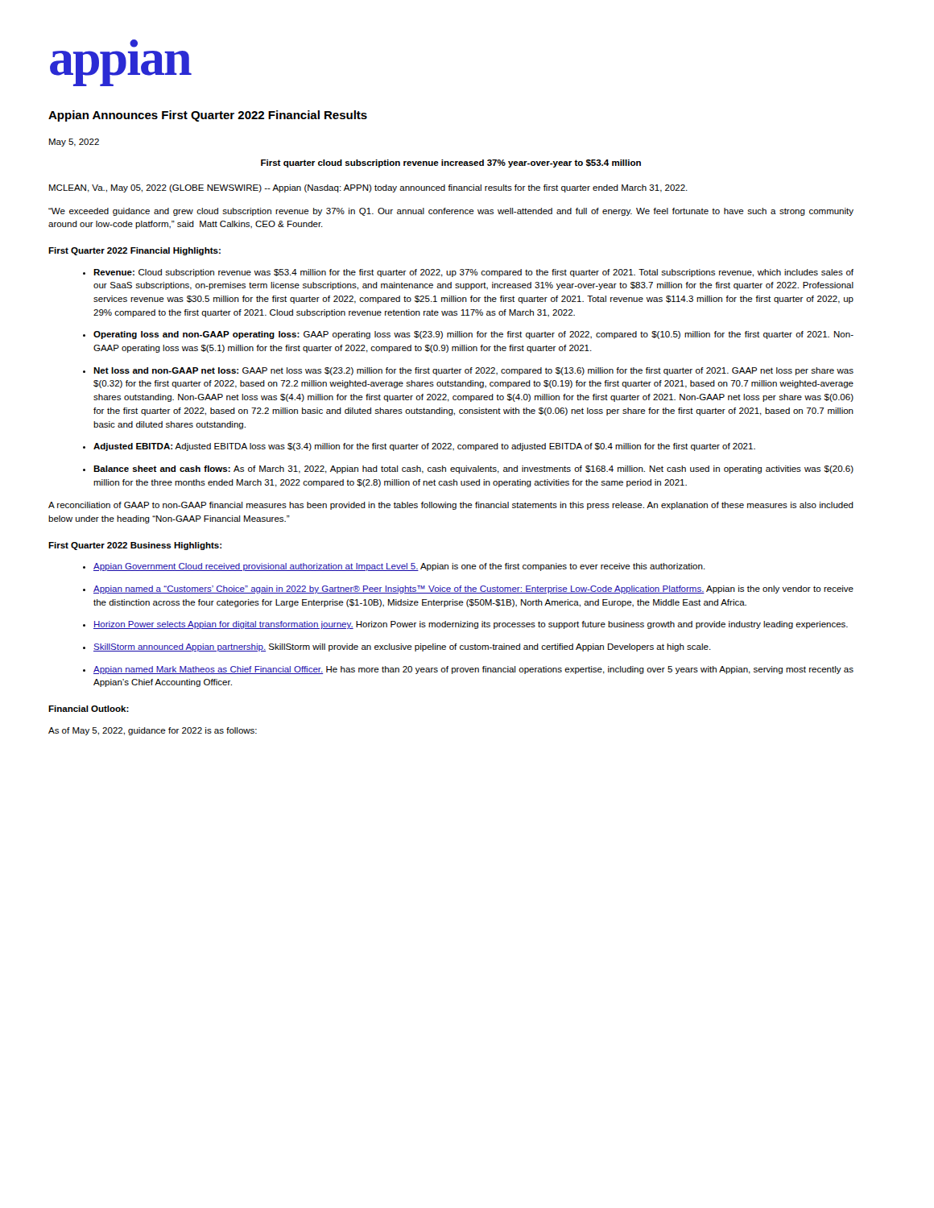appian
Appian Announces First Quarter 2022 Financial Results
May 5, 2022
First quarter cloud subscription revenue increased 37% year-over-year to $53.4 million
MCLEAN, Va., May 05, 2022 (GLOBE NEWSWIRE) -- Appian (Nasdaq: APPN) today announced financial results for the first quarter ended March 31, 2022.
“We exceeded guidance and grew cloud subscription revenue by 37% in Q1. Our annual conference was well-attended and full of energy. We feel fortunate to have such a strong community around our low-code platform,” said Matt Calkins, CEO & Founder.
First Quarter 2022 Financial Highlights:
Revenue: Cloud subscription revenue was $53.4 million for the first quarter of 2022, up 37% compared to the first quarter of 2021. Total subscriptions revenue, which includes sales of our SaaS subscriptions, on-premises term license subscriptions, and maintenance and support, increased 31% year-over-year to $83.7 million for the first quarter of 2022. Professional services revenue was $30.5 million for the first quarter of 2022, compared to $25.1 million for the first quarter of 2021. Total revenue was $114.3 million for the first quarter of 2022, up 29% compared to the first quarter of 2021. Cloud subscription revenue retention rate was 117% as of March 31, 2022.
Operating loss and non-GAAP operating loss: GAAP operating loss was $(23.9) million for the first quarter of 2022, compared to $(10.5) million for the first quarter of 2021. Non-GAAP operating loss was $(5.1) million for the first quarter of 2022, compared to $(0.9) million for the first quarter of 2021.
Net loss and non-GAAP net loss: GAAP net loss was $(23.2) million for the first quarter of 2022, compared to $(13.6) million for the first quarter of 2021. GAAP net loss per share was $(0.32) for the first quarter of 2022, based on 72.2 million weighted-average shares outstanding, compared to $(0.19) for the first quarter of 2021, based on 70.7 million weighted-average shares outstanding. Non-GAAP net loss was $(4.4) million for the first quarter of 2022, compared to $(4.0) million for the first quarter of 2021. Non-GAAP net loss per share was $(0.06) for the first quarter of 2022, based on 72.2 million basic and diluted shares outstanding, consistent with the $(0.06) net loss per share for the first quarter of 2021, based on 70.7 million basic and diluted shares outstanding.
Adjusted EBITDA: Adjusted EBITDA loss was $(3.4) million for the first quarter of 2022, compared to adjusted EBITDA of $0.4 million for the first quarter of 2021.
Balance sheet and cash flows: As of March 31, 2022, Appian had total cash, cash equivalents, and investments of $168.4 million. Net cash used in operating activities was $(20.6) million for the three months ended March 31, 2022 compared to $(2.8) million of net cash used in operating activities for the same period in 2021.
A reconciliation of GAAP to non-GAAP financial measures has been provided in the tables following the financial statements in this press release. An explanation of these measures is also included below under the heading “Non-GAAP Financial Measures.”
First Quarter 2022 Business Highlights:
Appian Government Cloud received provisional authorization at Impact Level 5. Appian is one of the first companies to ever receive this authorization.
Appian named a “Customers’ Choice” again in 2022 by Gartner® Peer Insights™ Voice of the Customer: Enterprise Low-Code Application Platforms. Appian is the only vendor to receive the distinction across the four categories for Large Enterprise ($1-10B), Midsize Enterprise ($50M-$1B), North America, and Europe, the Middle East and Africa.
Horizon Power selects Appian for digital transformation journey. Horizon Power is modernizing its processes to support future business growth and provide industry leading experiences.
SkillStorm announced Appian partnership. SkillStorm will provide an exclusive pipeline of custom-trained and certified Appian Developers at high scale.
Appian named Mark Matheos as Chief Financial Officer. He has more than 20 years of proven financial operations expertise, including over 5 years with Appian, serving most recently as Appian’s Chief Accounting Officer.
Financial Outlook:
As of May 5, 2022, guidance for 2022 is as follows: